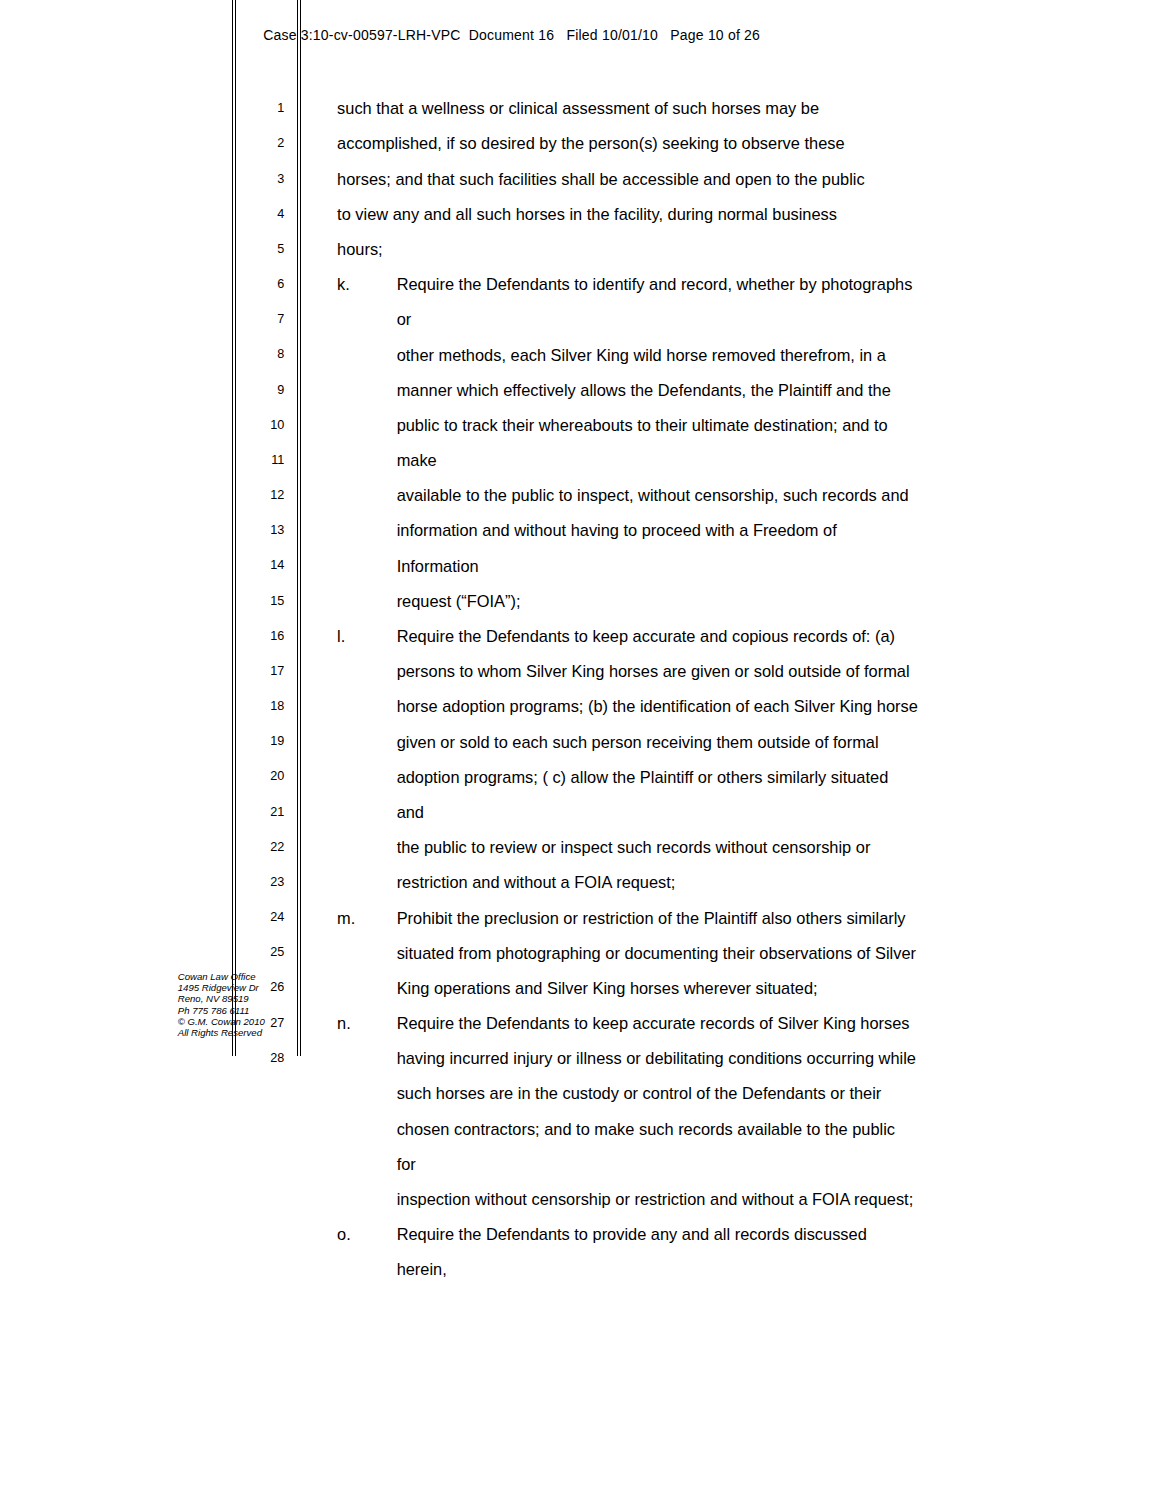Case 3:10-cv-00597-LRH-VPC Document 16 Filed 10/01/10 Page 10 of 26
1
2
3
4
5
6
7
8
9
10
11
12
13
14
15
16
17
18
19
20
21
22
23
24
25
26
27
28
such that a wellness or clinical assessment of such horses may be
accomplished, if so desired by the person(s) seeking to observe these
horses; and that such facilities shall be accessible and open to the public
to view any and all such horses in the facility, during normal business
hours;
k.
Require the Defendants to identify and record, whether by photographs or
other methods, each Silver King wild horse removed therefrom, in a
manner which effectively allows the Defendants, the Plaintiff and the
public to track their whereabouts to their ultimate destination; and to make
available to the public to inspect, without censorship, such records and
information and without having to proceed with a Freedom of Information
request (“FOIA”);
l.
Require the Defendants to keep accurate and copious records of: (a)
persons to whom Silver King horses are given or sold outside of formal
horse adoption programs; (b) the identification of each Silver King horse
given or sold to each such person receiving them outside of formal
adoption programs; ( c) allow the Plaintiff or others similarly situated and
the public to review or inspect such records without censorship or
restriction and without a FOIA request;
m.
Prohibit the preclusion or restriction of the Plaintiff also others similarly
situated from photographing or documenting their observations of Silver
King operations and Silver King horses wherever situated;
n.
Require the Defendants to keep accurate records of Silver King horses
having incurred injury or illness or debilitating conditions occurring while
such horses are in the custody or control of the Defendants or their
chosen contractors; and to make such records available to the public for
inspection without censorship or restriction and without a FOIA request;
o.
Require the Defendants to provide any and all records discussed herein,
Cowan Law Office
1495 Ridgeview Dr
Reno, NV 89519
Ph 775 786 6111
© G.M. Cowan 2010
All Rights Reserved